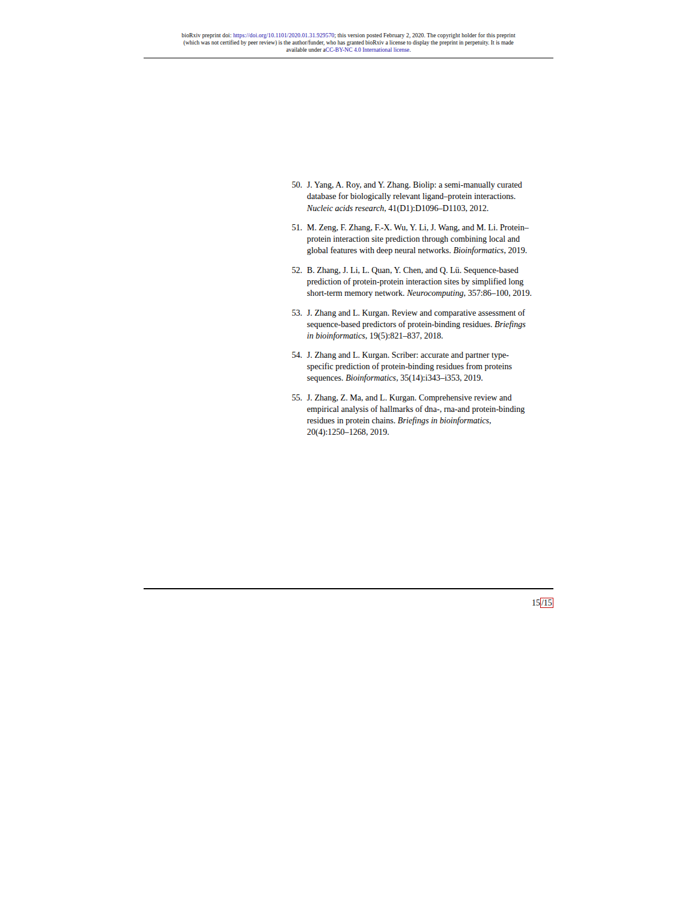bioRxiv preprint doi: https://doi.org/10.1101/2020.01.31.929570; this version posted February 2, 2020. The copyright holder for this preprint
(which was not certified by peer review) is the author/funder, who has granted bioRxiv a license to display the preprint in perpetuity. It is made
available under aCC-BY-NC 4.0 International license.
50.
J. Yang, A. Roy, and Y. Zhang. Biolip: a semi-manually curated database for biologically relevant ligand–protein interactions. Nucleic acids research, 41(D1):D1096–D1103, 2012.
51.
M. Zeng, F. Zhang, F.-X. Wu, Y. Li, J. Wang, and M. Li. Protein–protein interaction site prediction through combining local and global features with deep neural networks. Bioinformatics, 2019.
52.
B. Zhang, J. Li, L. Quan, Y. Chen, and Q. Lü. Sequence-based prediction of protein-protein interaction sites by simplified long short-term memory network. Neurocomputing, 357:86–100, 2019.
53.
J. Zhang and L. Kurgan. Review and comparative assessment of sequence-based predictors of protein-binding residues. Briefings in bioinformatics, 19(5):821–837, 2018.
54.
J. Zhang and L. Kurgan. Scriber: accurate and partner type-specific prediction of protein-binding residues from proteins sequences. Bioinformatics, 35(14):i343–i353, 2019.
55.
J. Zhang, Z. Ma, and L. Kurgan. Comprehensive review and empirical analysis of hallmarks of dna-, rna-and protein-binding residues in protein chains. Briefings in bioinformatics, 20(4):1250–1268, 2019.
15/15